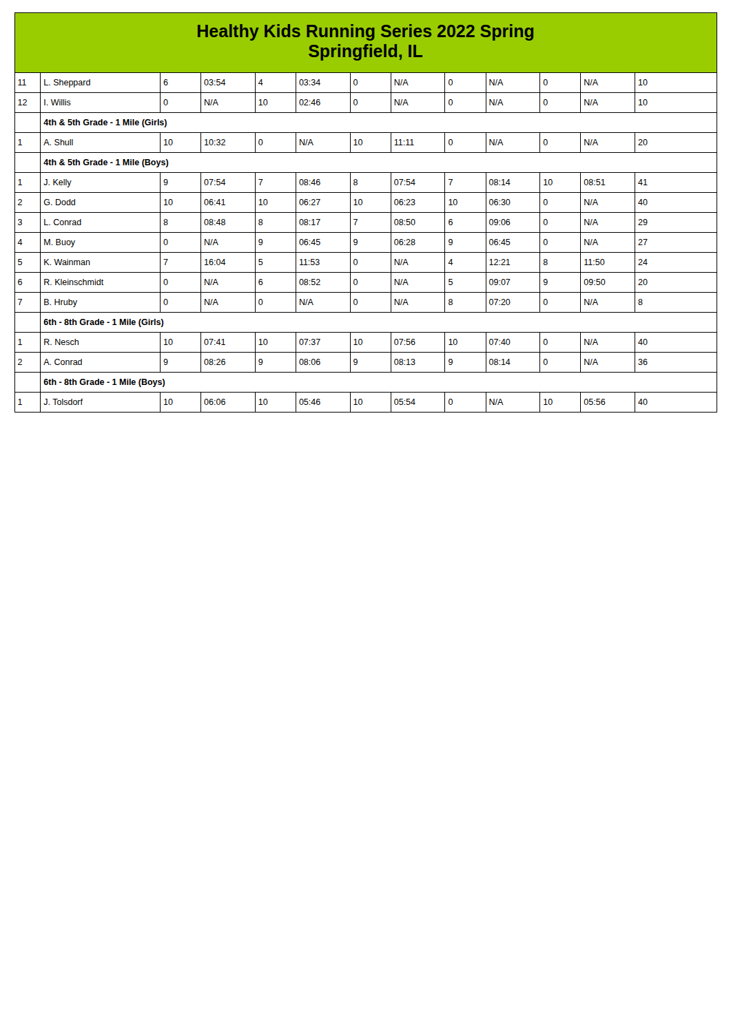Healthy Kids Running Series 2022 Spring Springfield, IL
| 11 | L. Sheppard | 6 | 03:54 | 4 | 03:34 | 0 | N/A | 0 | N/A | 0 | N/A | 10 |
| 12 | I. Willis | 0 | N/A | 10 | 02:46 | 0 | N/A | 0 | N/A | 0 | N/A | 10 |
| | 4th & 5th Grade - 1 Mile (Girls) |
| 1 | A. Shull | 10 | 10:32 | 0 | N/A | 10 | 11:11 | 0 | N/A | 0 | N/A | 20 |
| | 4th & 5th Grade - 1 Mile (Boys) |
| 1 | J. Kelly | 9 | 07:54 | 7 | 08:46 | 8 | 07:54 | 7 | 08:14 | 10 | 08:51 | 41 |
| 2 | G. Dodd | 10 | 06:41 | 10 | 06:27 | 10 | 06:23 | 10 | 06:30 | 0 | N/A | 40 |
| 3 | L. Conrad | 8 | 08:48 | 8 | 08:17 | 7 | 08:50 | 6 | 09:06 | 0 | N/A | 29 |
| 4 | M. Buoy | 0 | N/A | 9 | 06:45 | 9 | 06:28 | 9 | 06:45 | 0 | N/A | 27 |
| 5 | K. Wainman | 7 | 16:04 | 5 | 11:53 | 0 | N/A | 4 | 12:21 | 8 | 11:50 | 24 |
| 6 | R. Kleinschmidt | 0 | N/A | 6 | 08:52 | 0 | N/A | 5 | 09:07 | 9 | 09:50 | 20 |
| 7 | B. Hruby | 0 | N/A | 0 | N/A | 0 | N/A | 8 | 07:20 | 0 | N/A | 8 |
| | 6th - 8th Grade - 1 Mile (Girls) |
| 1 | R. Nesch | 10 | 07:41 | 10 | 07:37 | 10 | 07:56 | 10 | 07:40 | 0 | N/A | 40 |
| 2 | A. Conrad | 9 | 08:26 | 9 | 08:06 | 9 | 08:13 | 9 | 08:14 | 0 | N/A | 36 |
| | 6th - 8th Grade - 1 Mile (Boys) |
| 1 | J. Tolsdorf | 10 | 06:06 | 10 | 05:46 | 10 | 05:54 | 0 | N/A | 10 | 05:56 | 40 |